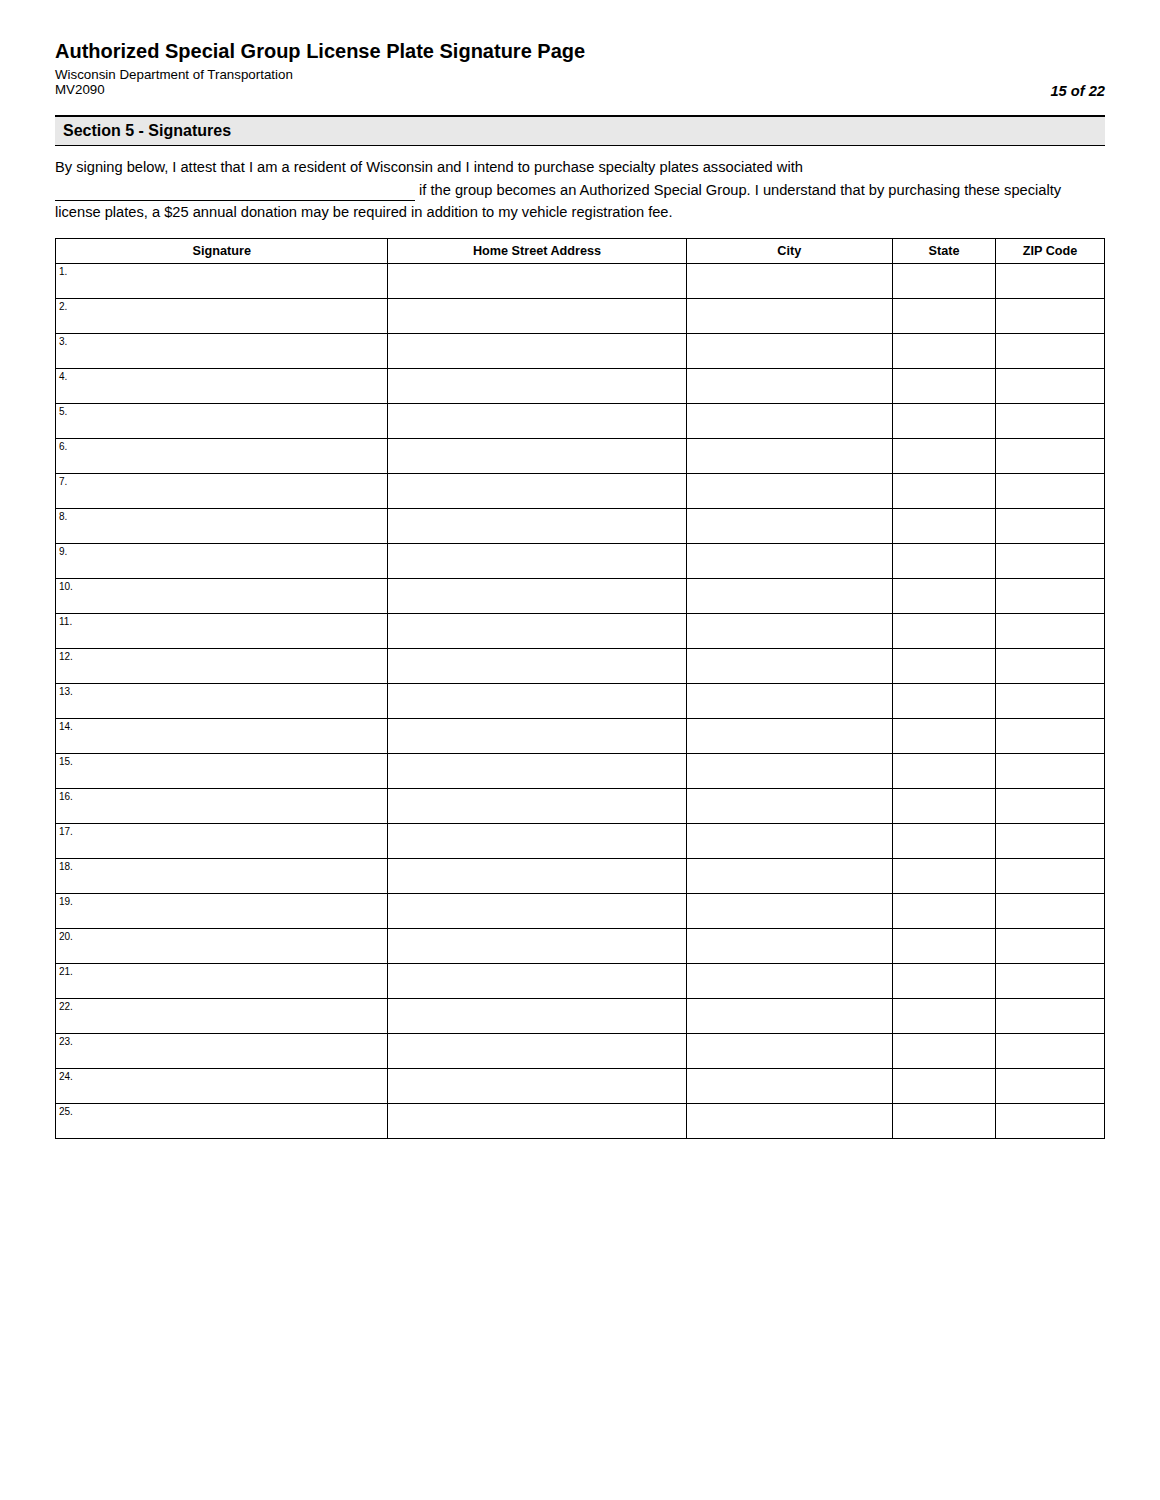Authorized Special Group License Plate Signature Page
Wisconsin Department of Transportation
MV2090
15 of 22
Section 5 - Signatures
By signing below, I attest that I am a resident of Wisconsin and I intend to purchase specialty plates associated with if the group becomes an Authorized Special Group. I understand that by purchasing these specialty license plates, a $25 annual donation may be required in addition to my vehicle registration fee.
| Signature | Home Street Address | City | State | ZIP Code |
| --- | --- | --- | --- | --- |
| 1. | | | | |
| 2. | | | | |
| 3. | | | | |
| 4. | | | | |
| 5. | | | | |
| 6. | | | | |
| 7. | | | | |
| 8. | | | | |
| 9. | | | | |
| 10. | | | | |
| 11. | | | | |
| 12. | | | | |
| 13. | | | | |
| 14. | | | | |
| 15. | | | | |
| 16. | | | | |
| 17. | | | | |
| 18. | | | | |
| 19. | | | | |
| 20. | | | | |
| 21. | | | | |
| 22. | | | | |
| 23. | | | | |
| 24. | | | | |
| 25. | | | | |